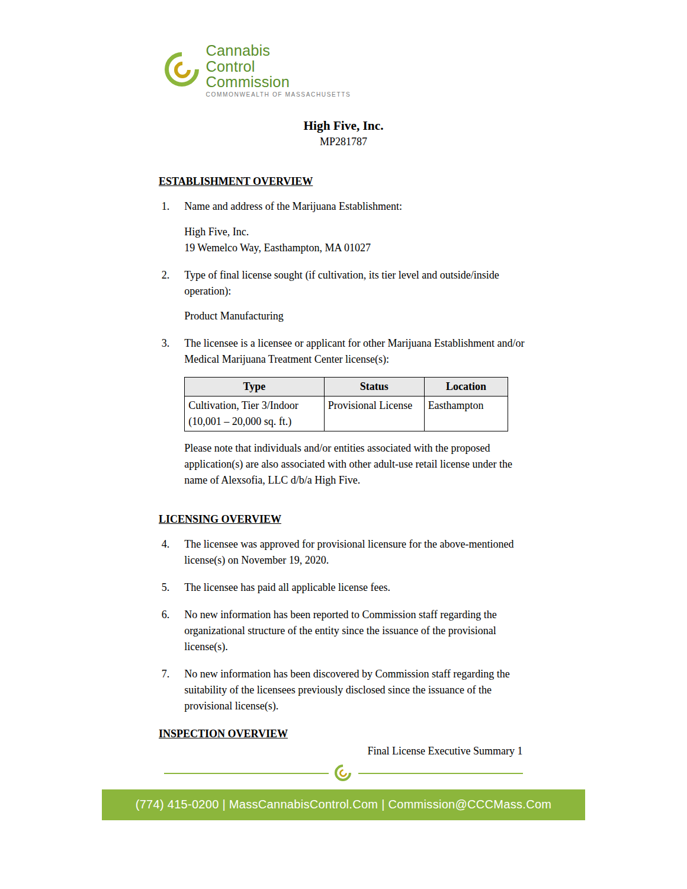| | Cannabis Control Commission COMMONWEALTH OF MASSACHUSETTS |
High Five, Inc.
MP281787
ESTABLISHMENT OVERVIEW
1. Name and address of the Marijuana Establishment:
High Five, Inc.
19 Wemelco Way, Easthampton, MA 01027
2. Type of final license sought (if cultivation, its tier level and outside/inside operation):
Product Manufacturing
3. The licensee is a licensee or applicant for other Marijuana Establishment and/or Medical Marijuana Treatment Center license(s):
| Type | Status | Location |
| --- | --- | --- |
| Cultivation, Tier 3/Indoor (10,001 – 20,000 sq. ft.) | Provisional License | Easthampton |
Please note that individuals and/or entities associated with the proposed application(s) are also associated with other adult-use retail license under the name of Alexsofia, LLC d/b/a High Five.
LICENSING OVERVIEW
4. The licensee was approved for provisional licensure for the above-mentioned license(s) on November 19, 2020.
5. The licensee has paid all applicable license fees.
6. No new information has been reported to Commission staff regarding the organizational structure of the entity since the issuance of the provisional license(s).
7. No new information has been discovered by Commission staff regarding the suitability of the licensees previously disclosed since the issuance of the provisional license(s).
INSPECTION OVERVIEW
Final License Executive Summary 1
(774) 415-0200 | MassCannabisControl.Com | Commission@CCCMass.Com